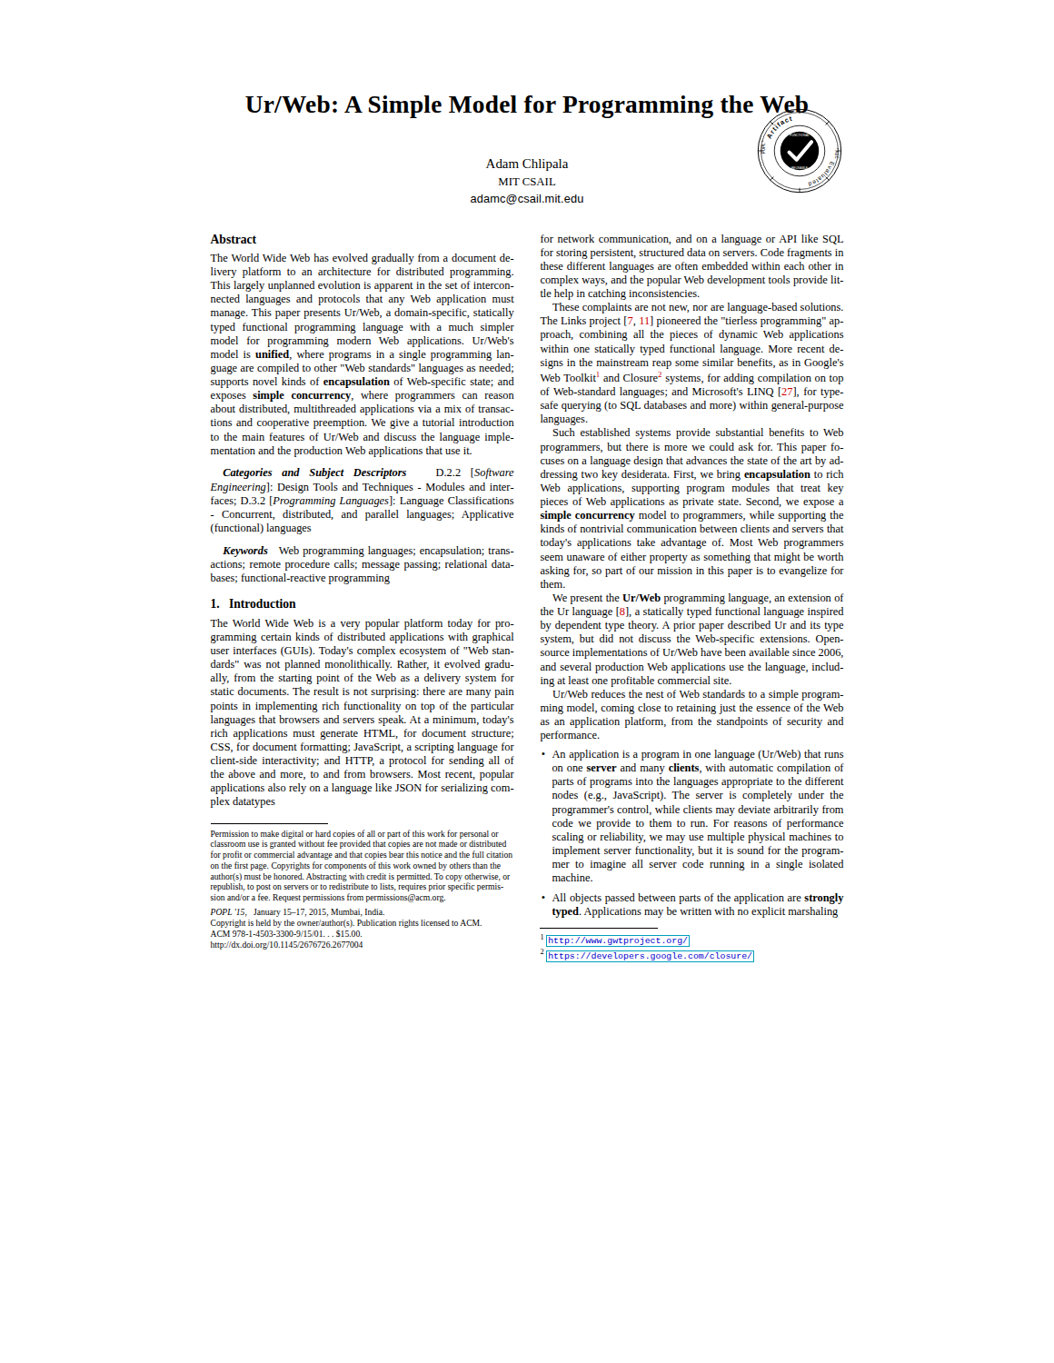Ur/Web: A Simple Model for Programming the Web
Adam Chlipala
MIT CSAIL
adamc@csail.mit.edu
Artifact Evaluated POPL * * AEC FUNCTIONAL REUSABLE
Abstract
The World Wide Web has evolved gradually from a document delivery platform to an architecture for distributed programming. This largely unplanned evolution is apparent in the set of interconnected languages and protocols that any Web application must manage. This paper presents Ur/Web, a domain-specific, statically typed functional programming language with a much simpler model for programming modern Web applications. Ur/Web's model is unified, where programs in a single programming language are compiled to other "Web standards" languages as needed; supports novel kinds of encapsulation of Web-specific state; and exposes simple concurrency, where programmers can reason about distributed, multithreaded applications via a mix of transactions and cooperative preemption. We give a tutorial introduction to the main features of Ur/Web and discuss the language implementation and the production Web applications that use it.
Categories and Subject Descriptors D.2.2 [Software Engineering]: Design Tools and Techniques - Modules and interfaces; D.3.2 [Programming Languages]: Language Classifications - Concurrent, distributed, and parallel languages; Applicative (functional) languages
Keywords Web programming languages; encapsulation; transactions; remote procedure calls; message passing; relational databases; functional-reactive programming
1. Introduction
The World Wide Web is a very popular platform today for programming certain kinds of distributed applications with graphical user interfaces (GUIs). Today's complex ecosystem of "Web standards" was not planned monolithically. Rather, it evolved gradually, from the starting point of the Web as a delivery system for static documents. The result is not surprising: there are many pain points in implementing rich functionality on top of the particular languages that browsers and servers speak. At a minimum, today's rich applications must generate HTML, for document structure; CSS, for document formatting; JavaScript, a scripting language for client-side interactivity; and HTTP, a protocol for sending all of the above and more, to and from browsers. Most recent, popular applications also rely on a language like JSON for serializing complex datatypes
Permission to make digital or hard copies of all or part of this work for personal or classroom use is granted without fee provided that copies are not made or distributed for profit or commercial advantage and that copies bear this notice and the full citation on the first page. Copyrights for components of this work owned by others than the author(s) must be honored. Abstracting with credit is permitted. To copy otherwise, or republish, to post on servers or to redistribute to lists, requires prior specific permission and/or a fee. Request permissions from permissions@acm.org.
POPL '15, January 15–17, 2015, Mumbai, India.
Copyright is held by the owner/author(s). Publication rights licensed to ACM.
ACM 978-1-4503-3300-9/15/01. . . $15.00.
http://dx.doi.org/10.1145/2676726.2677004
for network communication, and on a language or API like SQL for storing persistent, structured data on servers. Code fragments in these different languages are often embedded within each other in complex ways, and the popular Web development tools provide little help in catching inconsistencies.
These complaints are not new, nor are language-based solutions. The Links project [7, 11] pioneered the "tierless programming" approach, combining all the pieces of dynamic Web applications within one statically typed functional language. More recent designs in the mainstream reap some similar benefits, as in Google's Web Toolkit1 and Closure2 systems, for adding compilation on top of Web-standard languages; and Microsoft's LINQ [27], for type-safe querying (to SQL databases and more) within general-purpose languages.
Such established systems provide substantial benefits to Web programmers, but there is more we could ask for. This paper focuses on a language design that advances the state of the art by addressing two key desiderata. First, we bring encapsulation to rich Web applications, supporting program modules that treat key pieces of Web applications as private state. Second, we expose a simple concurrency model to programmers, while supporting the kinds of nontrivial communication between clients and servers that today's applications take advantage of. Most Web programmers seem unaware of either property as something that might be worth asking for, so part of our mission in this paper is to evangelize for them.
We present the Ur/Web programming language, an extension of the Ur language [8], a statically typed functional language inspired by dependent type theory. A prior paper described Ur and its type system, but did not discuss the Web-specific extensions. Open-source implementations of Ur/Web have been available since 2006, and several production Web applications use the language, including at least one profitable commercial site.
Ur/Web reduces the nest of Web standards to a simple programming model, coming close to retaining just the essence of the Web as an application platform, from the standpoints of security and performance.
An application is a program in one language (Ur/Web) that runs on one server and many clients, with automatic compilation of parts of programs into the languages appropriate to the different nodes (e.g., JavaScript). The server is completely under the programmer's control, while clients may deviate arbitrarily from code we provide to them to run. For reasons of performance scaling or reliability, we may use multiple physical machines to implement server functionality, but it is sound for the programmer to imagine all server code running in a single isolated machine.
All objects passed between parts of the application are strongly typed. Applications may be written with no explicit marshaling
1 http://www.gwtproject.org/
2 https://developers.google.com/closure/